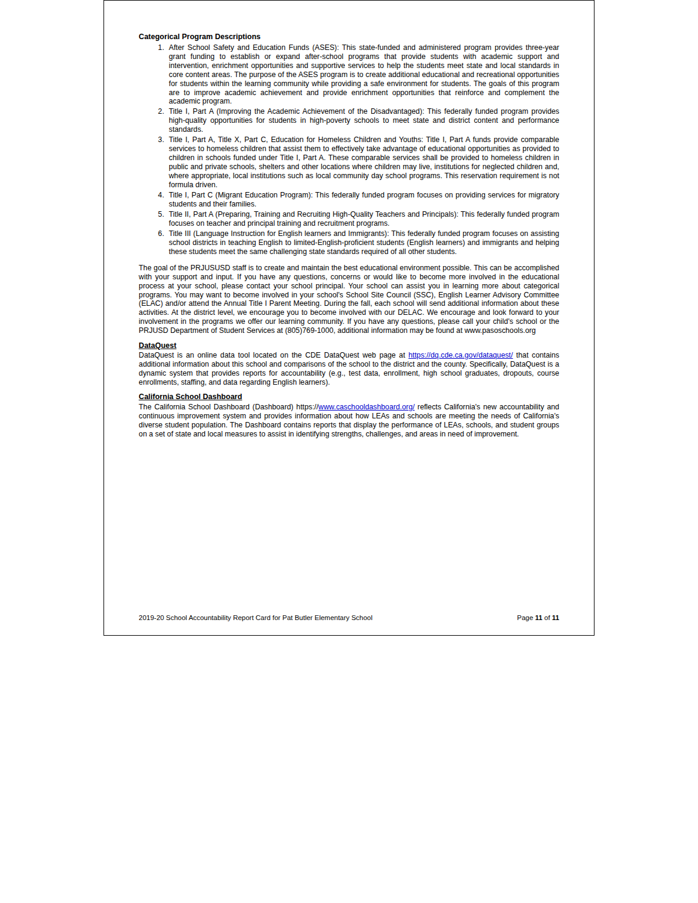Categorical Program Descriptions
After School Safety and Education Funds (ASES): This state-funded and administered program provides three-year grant funding to establish or expand after-school programs that provide students with academic support and intervention, enrichment opportunities and supportive services to help the students meet state and local standards in core content areas. The purpose of the ASES program is to create additional educational and recreational opportunities for students within the learning community while providing a safe environment for students. The goals of this program are to improve academic achievement and provide enrichment opportunities that reinforce and complement the academic program.
Title I, Part A (Improving the Academic Achievement of the Disadvantaged): This federally funded program provides high-quality opportunities for students in high-poverty schools to meet state and district content and performance standards.
Title I, Part A, Title X, Part C, Education for Homeless Children and Youths: Title I, Part A funds provide comparable services to homeless children that assist them to effectively take advantage of educational opportunities as provided to children in schools funded under Title I, Part A. These comparable services shall be provided to homeless children in public and private schools, shelters and other locations where children may live, institutions for neglected children and, where appropriate, local institutions such as local community day school programs. This reservation requirement is not formula driven.
Title I, Part C (Migrant Education Program): This federally funded program focuses on providing services for migratory students and their families.
Title II, Part A (Preparing, Training and Recruiting High-Quality Teachers and Principals): This federally funded program focuses on teacher and principal training and recruitment programs.
Title III (Language Instruction for English learners and Immigrants): This federally funded program focuses on assisting school districts in teaching English to limited-English-proficient students (English learners) and immigrants and helping these students meet the same challenging state standards required of all other students.
The goal of the PRJUSUSD staff is to create and maintain the best educational environment possible. This can be accomplished with your support and input. If you have any questions, concerns or would like to become more involved in the educational process at your school, please contact your school principal. Your school can assist you in learning more about categorical programs. You may want to become involved in your school's School Site Council (SSC), English Learner Advisory Committee (ELAC) and/or attend the Annual Title I Parent Meeting. During the fall, each school will send additional information about these activities. At the district level, we encourage you to become involved with our DELAC. We encourage and look forward to your involvement in the programs we offer our learning community. If you have any questions, please call your child's school or the PRJUSD Department of Student Services at (805)769-1000, additional information may be found at www.pasoschools.org
DataQuest
DataQuest is an online data tool located on the CDE DataQuest web page at https://dq.cde.ca.gov/dataquest/ that contains additional information about this school and comparisons of the school to the district and the county. Specifically, DataQuest is a dynamic system that provides reports for accountability (e.g., test data, enrollment, high school graduates, dropouts, course enrollments, staffing, and data regarding English learners).
California School Dashboard
The California School Dashboard (Dashboard) https://www.caschooldashboard.org/ reflects California's new accountability and continuous improvement system and provides information about how LEAs and schools are meeting the needs of California's diverse student population. The Dashboard contains reports that display the performance of LEAs, schools, and student groups on a set of state and local measures to assist in identifying strengths, challenges, and areas in need of improvement.
2019-20 School Accountability Report Card for Pat Butler Elementary School
Page 11 of 11